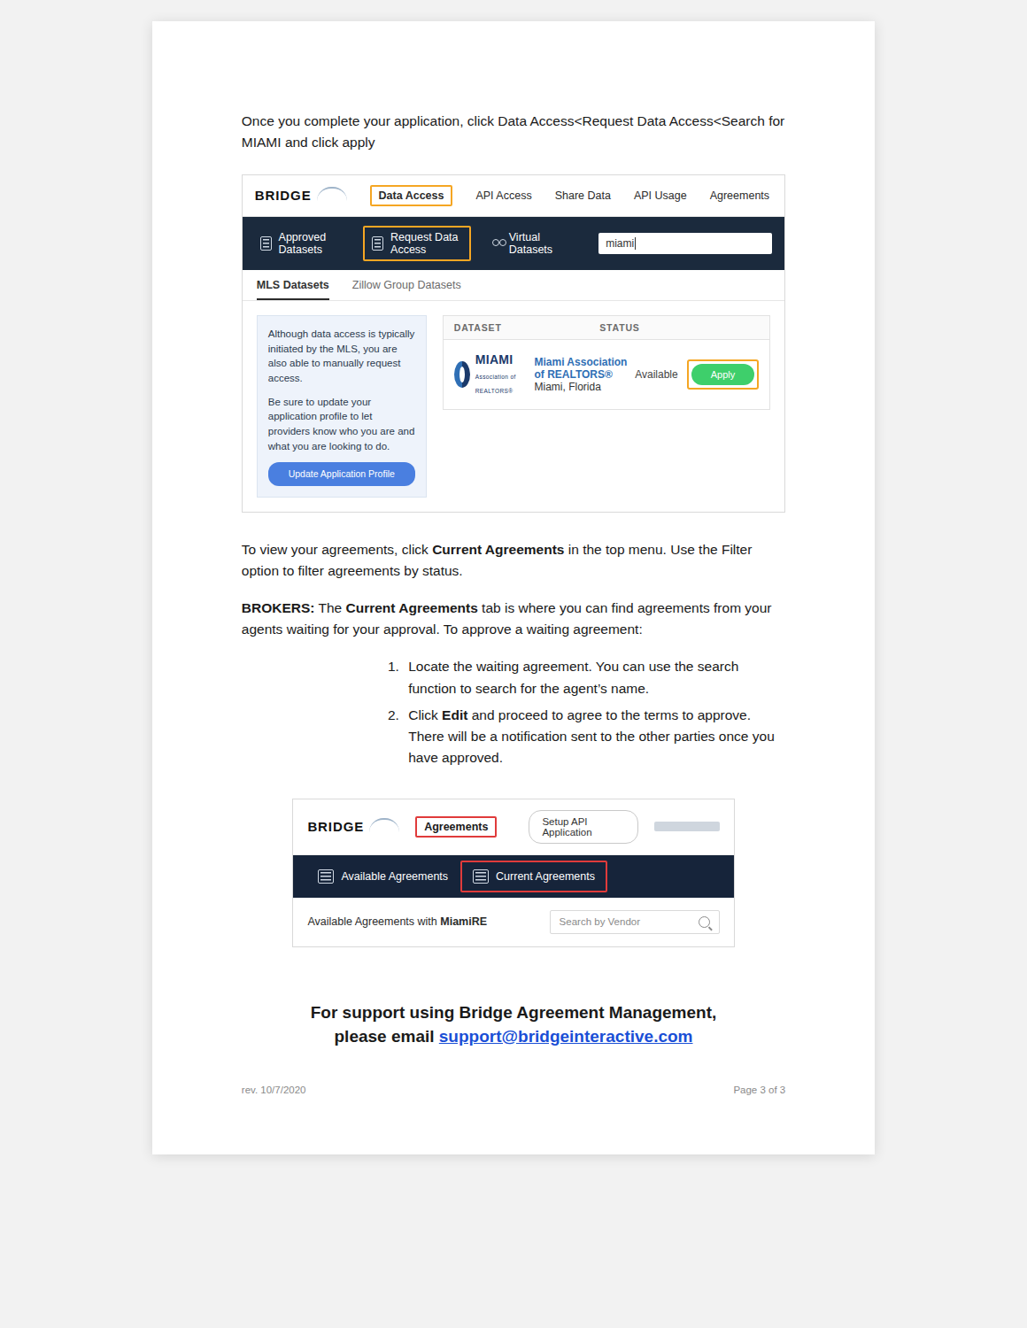Once you complete your application, click Data Access<Request Data Access<Search for MIAMI and click apply
BRIDGE Data Access API Access Share Data API Usage Agreements a a
Approved Datasets Request Data Access Virtual Datasets miami
MLS Datasets Zillow Group Datasets
Although data access is typically initiated by the MLS, you are also able to manually request access.
Be sure to update your application profile to let providers know who you are and what you are looking to do.
Update Application Profile
DATASET STATUS
MIAMI
Association of REALTORS®
Miami Association of REALTORS®
Miami, Florida
Available Apply
To view your agreements, click Current Agreements in the top menu. Use the Filter option to filter agreements by status.
BROKERS: The Current Agreements tab is where you can find agreements from your agents waiting for your approval. To approve a waiting agreement:
Locate the waiting agreement. You can use the search function to search for the agent’s name.
Click Edit and proceed to agree to the terms to approve. There will be a notification sent to the other parties once you have approved.
BRIDGE Agreements Setup API Application
Available Agreements Current Agreements
Available Agreements with MiamiRE Search by Vendor
For support using Bridge Agreement Management,
please email support@bridgeinteractive.com
rev. 10/7/2020 Page 3 of 3